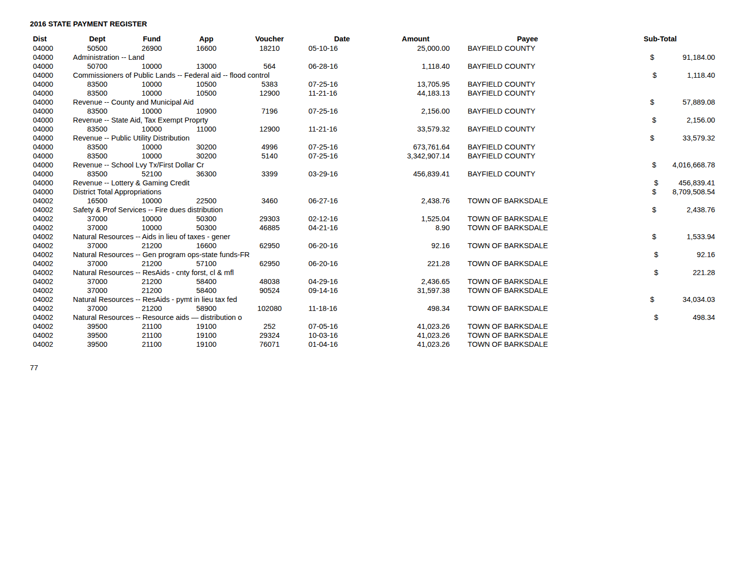2016 STATE PAYMENT REGISTER
| Dist | Dept | Fund | App | Voucher | Date | Amount | Payee | Sub-Total |
| --- | --- | --- | --- | --- | --- | --- | --- | --- |
| 04000 | 50500 | 26900 | 16600 | 18210 | 05-10-16 | 25,000.00 | BAYFIELD COUNTY | |
| 04000 | Administration -- Land | | | $ 91,184.00 |
| 04000 | 50700 | 10000 | 13000 | 564 | 06-28-16 | 1,118.40 | BAYFIELD COUNTY | |
| 04000 | Commissioners of Public Lands -- Federal aid -- flood control | | | $ 1,118.40 |
| 04000 | 83500 | 10000 | 10500 | 5383 | 07-25-16 | 13,705.95 | BAYFIELD COUNTY | |
| 04000 | 83500 | 10000 | 10500 | 12900 | 11-21-16 | 44,183.13 | BAYFIELD COUNTY | |
| 04000 | Revenue -- County and Municipal Aid | | | $ 57,889.08 |
| 04000 | 83500 | 10000 | 10900 | 7196 | 07-25-16 | 2,156.00 | BAYFIELD COUNTY | |
| 04000 | Revenue -- State Aid, Tax Exempt Proprty | | | $ 2,156.00 |
| 04000 | 83500 | 10000 | 11000 | 12900 | 11-21-16 | 33,579.32 | BAYFIELD COUNTY | |
| 04000 | Revenue -- Public Utility Distribution | | | $ 33,579.32 |
| 04000 | 83500 | 10000 | 30200 | 4996 | 07-25-16 | 673,761.64 | BAYFIELD COUNTY | |
| 04000 | 83500 | 10000 | 30200 | 5140 | 07-25-16 | 3,342,907.14 | BAYFIELD COUNTY | |
| 04000 | Revenue -- School Lvy Tx/First Dollar Cr | | | $ 4,016,668.78 |
| 04000 | 83500 | 52100 | 36300 | 3399 | 03-29-16 | 456,839.41 | BAYFIELD COUNTY | |
| 04000 | Revenue -- Lottery & Gaming Credit | | | $ 456,839.41 |
| 04000 | District Total Appropriations | | | $ 8,709,508.54 |
| 04002 | 16500 | 10000 | 22500 | 3460 | 06-27-16 | 2,438.76 | TOWN OF BARKSDALE | |
| 04002 | Safety & Prof Services -- Fire dues distribution | | | $ 2,438.76 |
| 04002 | 37000 | 10000 | 50300 | 29303 | 02-12-16 | 1,525.04 | TOWN OF BARKSDALE | |
| 04002 | 37000 | 10000 | 50300 | 46885 | 04-21-16 | 8.90 | TOWN OF BARKSDALE | |
| 04002 | Natural Resources -- Aids in lieu of taxes - gener | | | $ 1,533.94 |
| 04002 | 37000 | 21200 | 16600 | 62950 | 06-20-16 | 92.16 | TOWN OF BARKSDALE | |
| 04002 | Natural Resources -- Gen program ops-state funds-FR | | | $ 92.16 |
| 04002 | 37000 | 21200 | 57100 | 62950 | 06-20-16 | 221.28 | TOWN OF BARKSDALE | |
| 04002 | Natural Resources -- ResAids - cnty forst, cl & mfl | | | $ 221.28 |
| 04002 | 37000 | 21200 | 58400 | 48038 | 04-29-16 | 2,436.65 | TOWN OF BARKSDALE | |
| 04002 | 37000 | 21200 | 58400 | 90524 | 09-14-16 | 31,597.38 | TOWN OF BARKSDALE | |
| 04002 | Natural Resources -- ResAids - pymt in lieu tax fed | | | $ 34,034.03 |
| 04002 | 37000 | 21200 | 58900 | 102080 | 11-18-16 | 498.34 | TOWN OF BARKSDALE | |
| 04002 | Natural Resources -- Resource aids — distribution o | | | $ 498.34 |
| 04002 | 39500 | 21100 | 19100 | 252 | 07-05-16 | 41,023.26 | TOWN OF BARKSDALE | |
| 04002 | 39500 | 21100 | 19100 | 29324 | 10-03-16 | 41,023.26 | TOWN OF BARKSDALE | |
| 04002 | 39500 | 21100 | 19100 | 76071 | 01-04-16 | 41,023.26 | TOWN OF BARKSDALE | |
77